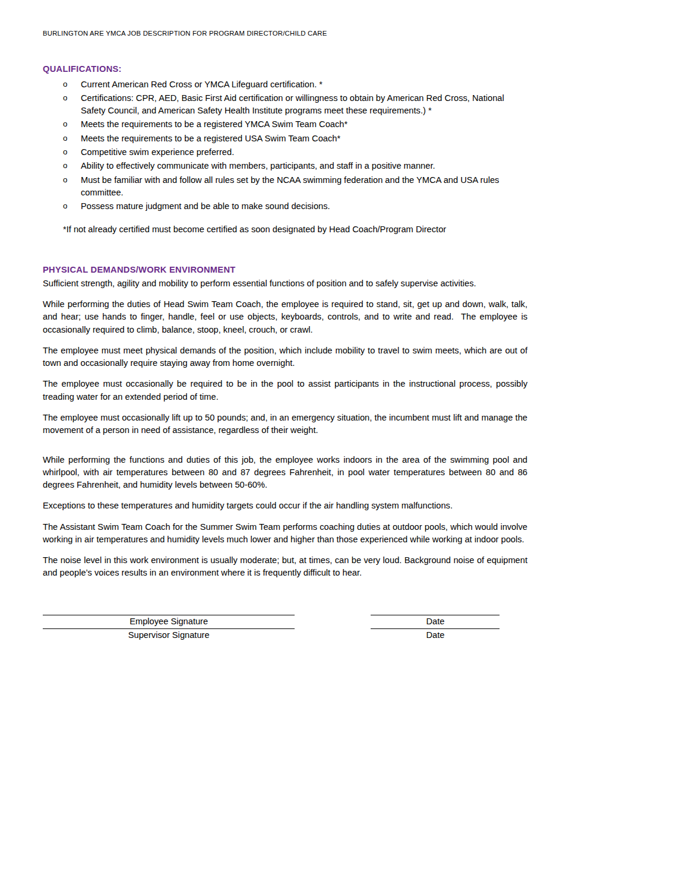Burlington Are YMCA Job Description for Program Director/Child Care
Qualifications:
Current American Red Cross or YMCA Lifeguard certification. *
Certifications: CPR, AED, Basic First Aid certification or willingness to obtain by American Red Cross, National Safety Council, and American Safety Health Institute programs meet these requirements.) *
Meets the requirements to be a registered YMCA Swim Team Coach*
Meets the requirements to be a registered USA Swim Team Coach*
Competitive swim experience preferred.
Ability to effectively communicate with members, participants, and staff in a positive manner.
Must be familiar with and follow all rules set by the NCAA swimming federation and the YMCA and USA rules committee.
Possess mature judgment and be able to make sound decisions.
*If not already certified must become certified as soon designated by Head Coach/Program Director
Physical Demands/Work Environment
Sufficient strength, agility and mobility to perform essential functions of position and to safely supervise activities.
While performing the duties of Head Swim Team Coach, the employee is required to stand, sit, get up and down, walk, talk, and hear; use hands to finger, handle, feel or use objects, keyboards, controls, and to write and read. The employee is occasionally required to climb, balance, stoop, kneel, crouch, or crawl.
The employee must meet physical demands of the position, which include mobility to travel to swim meets, which are out of town and occasionally require staying away from home overnight.
The employee must occasionally be required to be in the pool to assist participants in the instructional process, possibly treading water for an extended period of time.
The employee must occasionally lift up to 50 pounds; and, in an emergency situation, the incumbent must lift and manage the movement of a person in need of assistance, regardless of their weight.
While performing the functions and duties of this job, the employee works indoors in the area of the swimming pool and whirlpool, with air temperatures between 80 and 87 degrees Fahrenheit, in pool water temperatures between 80 and 86 degrees Fahrenheit, and humidity levels between 50-60%.
Exceptions to these temperatures and humidity targets could occur if the air handling system malfunctions.
The Assistant Swim Team Coach for the Summer Swim Team performs coaching duties at outdoor pools, which would involve working in air temperatures and humidity levels much lower and higher than those experienced while working at indoor pools.
The noise level in this work environment is usually moderate; but, at times, can be very loud. Background noise of equipment and people’s voices results in an environment where it is frequently difficult to hear.
| Employee Signature | | Date |
| Supervisor Signature | | Date |